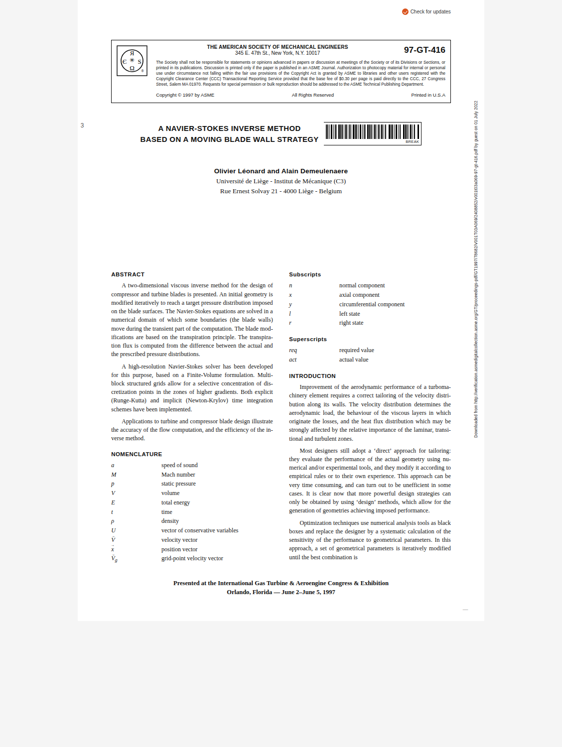Check for updates
3
Downloaded from http://verification.asmedigitalcollection.asme.org/GT/proceedings-pdf/GT1997/78682/V001T03A069/2408852/v001t03a069-97-gt-416.pdf by guest on 01 July 2022
Я Є S Ω ✳ ®
THE AMERICAN SOCIETY OF MECHANICAL ENGINEERS
345 E. 47th St., New York, N.Y. 10017
97-GT-416
The Society shall not be responsible for statements or opinions advanced in papers or discussion at meetings of the Society or of its Divisions or Sections, or printed in its publications. Discussion is printed only if the paper is published in an ASME Journal. Authorization to photocopy material for internal or personal use under circumstance not falling within the fair use provisions of the Copyright Act is granted by ASME to libraries and other users registered with the Copyright Clearance Center (CCC) Transactional Reporting Service provided that the base fee of $0.30 per page is paid directly to the CCC, 27 Congress Street, Salem MA 01970. Requests for special permission or bulk reproduction should be addressed to the ASME Technical Publishing Department.
Copyright © 1997 by ASME All Rights Reserved Printed in U.S.A
A NAVIER-STOKES INVERSE METHOD
BASED ON A MOVING BLADE WALL STRATEGY
BREAK
Olivier Léonard and Alain Demeulenaere
Université de Liège - Institut de Mécanique (C3)
Rue Ernest Solvay 21 - 4000 Liège - Belgium
ABSTRACT
A two-dimensional viscous inverse method for the design of compressor and turbine blades is presented. An initial geometry is modified iteratively to reach a target pressure distribution imposed on the blade surfaces. The Navier-Stokes equations are solved in a numerical domain of which some boundaries (the blade walls) move during the transient part of the computation. The blade modifications are based on the transpiration principle. The transpiration flux is computed from the difference between the actual and the prescribed pressure distributions.
A high-resolution Navier-Stokes solver has been developed for this purpose, based on a Finite-Volume formulation. Multi-block structured grids allow for a selective concentration of discretization points in the zones of higher gradients. Both explicit (Runge-Kutta) and implicit (Newton-Krylov) time integration schemes have been implemented.
Applications to turbine and compressor blade design illustrate the accuracy of the flow computation, and the efficiency of the inverse method.
NOMENCLATURE
| a | speed of sound |
| M | Mach number |
| p | static pressure |
| V | volume |
| E | total energy |
| t | time |
| ρ | density |
| U | vector of conservative variables |
| V | velocity vector |
| x | position vector |
| V g | grid-point velocity vector |
Subscripts
| n | normal component |
| x | axial component |
| y | circumferential component |
| l | left state |
| r | right state |
Superscripts
| req | required value |
| act | actual value |
INTRODUCTION
Improvement of the aerodynamic performance of a turbomachinery element requires a correct tailoring of the velocity distribution along its walls. The velocity distribution determines the aerodynamic load, the behaviour of the viscous layers in which originate the losses, and the heat flux distribution which may be strongly affected by the relative importance of the laminar, transitional and turbulent zones.
Most designers still adopt a ‘direct’ approach for tailoring: they evaluate the performance of the actual geometry using numerical and/or experimental tools, and they modify it according to empirical rules or to their own experience. This approach can be very time consuming, and can turn out to be unefficient in some cases. It is clear now that more powerful design strategies can only be obtained by using ‘design’ methods, which allow for the generation of geometries achieving imposed performance.
Optimization techniques use numerical analysis tools as black boxes and replace the designer by a systematic calculation of the sensitivity of the performance to geometrical parameters. In this approach, a set of geometrical parameters is iteratively modified until the best combination is
Presented at the International Gas Turbine & Aeroengine Congress & Exhibition
Orlando, Florida — June 2–June 5, 1997
—